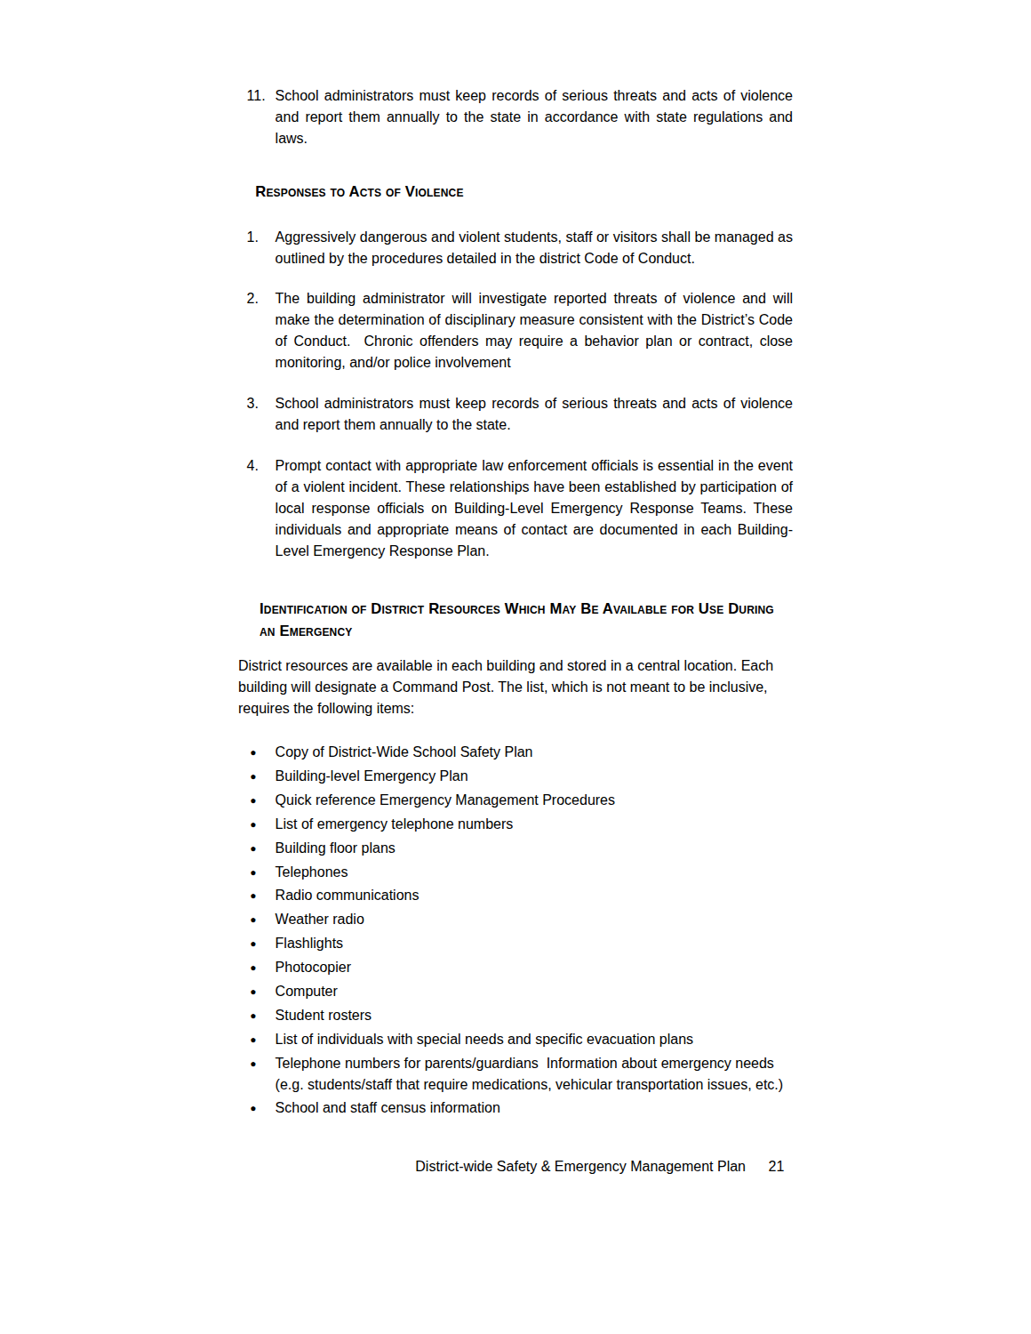11. School administrators must keep records of serious threats and acts of violence and report them annually to the state in accordance with state regulations and laws.
Responses to Acts of Violence
1. Aggressively dangerous and violent students, staff or visitors shall be managed as outlined by the procedures detailed in the district Code of Conduct.
2. The building administrator will investigate reported threats of violence and will make the determination of disciplinary measure consistent with the District’s Code of Conduct. Chronic offenders may require a behavior plan or contract, close monitoring, and/or police involvement
3. School administrators must keep records of serious threats and acts of violence and report them annually to the state.
4. Prompt contact with appropriate law enforcement officials is essential in the event of a violent incident. These relationships have been established by participation of local response officials on Building-Level Emergency Response Teams. These individuals and appropriate means of contact are documented in each Building-Level Emergency Response Plan.
Identification of District Resources Which May Be Available for Use During an Emergency
District resources are available in each building and stored in a central location. Each building will designate a Command Post. The list, which is not meant to be inclusive, requires the following items:
Copy of District-Wide School Safety Plan
Building-level Emergency Plan
Quick reference Emergency Management Procedures
List of emergency telephone numbers
Building floor plans
Telephones
Radio communications
Weather radio
Flashlights
Photocopier
Computer
Student rosters
List of individuals with special needs and specific evacuation plans
Telephone numbers for parents/guardians Information about emergency needs (e.g. students/staff that require medications, vehicular transportation issues, etc.)
School and staff census information
District-wide Safety & Emergency Management Plan21